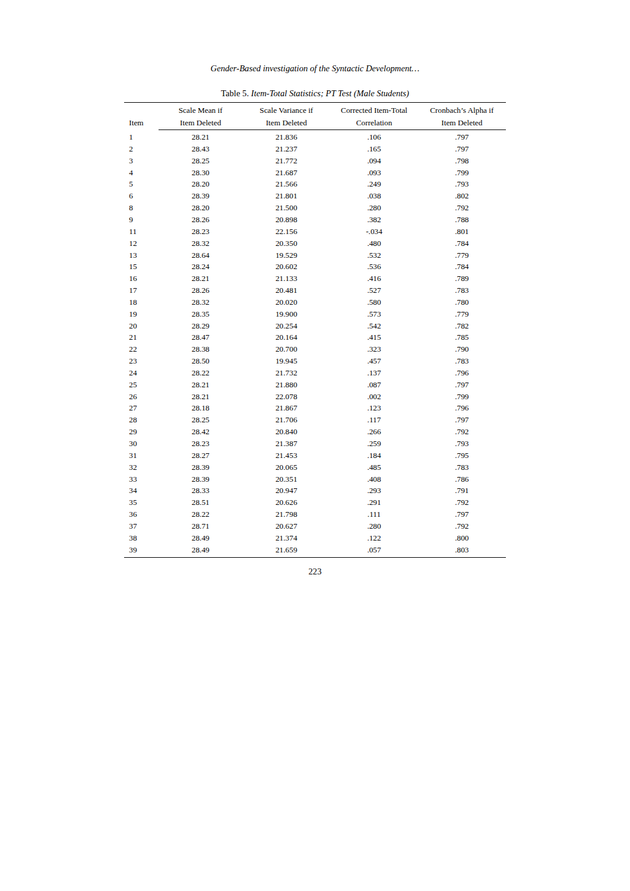Gender-Based investigation of the Syntactic Development…
Table 5. Item-Total Statistics; PT Test (Male Students)
| Item | Scale Mean if | Scale Variance if | Corrected Item-Total | Cronbach’s Alpha if |
| --- | --- | --- | --- | --- |
| Item Deleted | Item Deleted | Correlation | Item Deleted |
| 1 | 28.21 | 21.836 | .106 | .797 |
| 2 | 28.43 | 21.237 | .165 | .797 |
| 3 | 28.25 | 21.772 | .094 | .798 |
| 4 | 28.30 | 21.687 | .093 | .799 |
| 5 | 28.20 | 21.566 | .249 | .793 |
| 6 | 28.39 | 21.801 | .038 | .802 |
| 8 | 28.20 | 21.500 | .280 | .792 |
| 9 | 28.26 | 20.898 | .382 | .788 |
| 11 | 28.23 | 22.156 | -.034 | .801 |
| 12 | 28.32 | 20.350 | .480 | .784 |
| 13 | 28.64 | 19.529 | .532 | .779 |
| 15 | 28.24 | 20.602 | .536 | .784 |
| 16 | 28.21 | 21.133 | .416 | .789 |
| 17 | 28.26 | 20.481 | .527 | .783 |
| 18 | 28.32 | 20.020 | .580 | .780 |
| 19 | 28.35 | 19.900 | .573 | .779 |
| 20 | 28.29 | 20.254 | .542 | .782 |
| 21 | 28.47 | 20.164 | .415 | .785 |
| 22 | 28.38 | 20.700 | .323 | .790 |
| 23 | 28.50 | 19.945 | .457 | .783 |
| 24 | 28.22 | 21.732 | .137 | .796 |
| 25 | 28.21 | 21.880 | .087 | .797 |
| 26 | 28.21 | 22.078 | .002 | .799 |
| 27 | 28.18 | 21.867 | .123 | .796 |
| 28 | 28.25 | 21.706 | .117 | .797 |
| 29 | 28.42 | 20.840 | .266 | .792 |
| 30 | 28.23 | 21.387 | .259 | .793 |
| 31 | 28.27 | 21.453 | .184 | .795 |
| 32 | 28.39 | 20.065 | .485 | .783 |
| 33 | 28.39 | 20.351 | .408 | .786 |
| 34 | 28.33 | 20.947 | .293 | .791 |
| 35 | 28.51 | 20.626 | .291 | .792 |
| 36 | 28.22 | 21.798 | .111 | .797 |
| 37 | 28.71 | 20.627 | .280 | .792 |
| 38 | 28.49 | 21.374 | .122 | .800 |
| 39 | 28.49 | 21.659 | .057 | .803 |
223